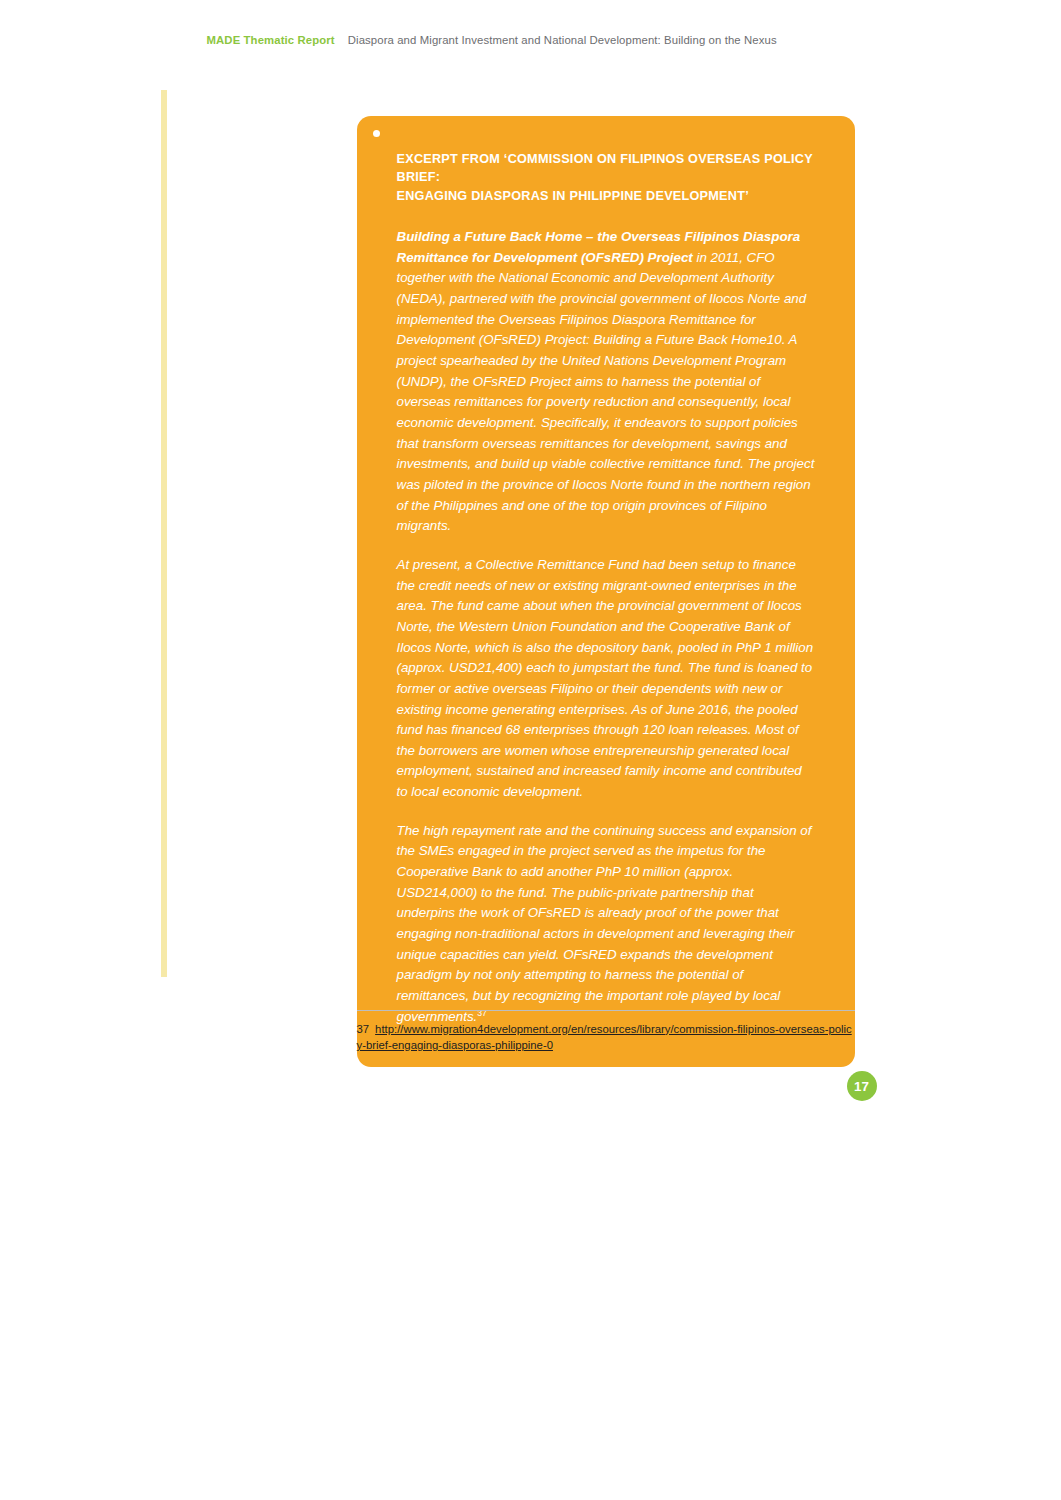MADE Thematic Report Diaspora and Migrant Investment and National Development: Building on the Nexus
Excerpt from ‘Commission on Filipinos Overseas Policy Brief:
Engaging Diasporas in Philippine Development’
Building a Future Back Home – the Overseas Filipinos Diaspora Remittance for Development (OFsRED) Project in 2011, CFO together with the National Economic and Development Authority (NEDA), partnered with the provincial government of Ilocos Norte and implemented the Overseas Filipinos Diaspora Remittance for Development (OFsRED) Project: Building a Future Back Home10. A project spearheaded by the United Nations Development Program (UNDP), the OFsRED Project aims to harness the potential of overseas remittances for poverty reduction and consequently, local economic development. Specifically, it endeavors to support policies that transform overseas remittances for development, savings and investments, and build up viable collective remittance fund. The project was piloted in the province of Ilocos Norte found in the northern region of the Philippines and one of the top origin provinces of Filipino migrants.
At present, a Collective Remittance Fund had been setup to finance the credit needs of new or existing migrant-owned enterprises in the area. The fund came about when the provincial government of Ilocos Norte, the Western Union Foundation and the Cooperative Bank of Ilocos Norte, which is also the depository bank, pooled in PhP 1 million (approx. USD21,400) each to jumpstart the fund. The fund is loaned to former or active overseas Filipino or their dependents with new or existing income generating enterprises. As of June 2016, the pooled fund has financed 68 enterprises through 120 loan releases. Most of the borrowers are women whose entrepreneurship generated local employment, sustained and increased family income and contributed to local economic development.
The high repayment rate and the continuing success and expansion of the SMEs engaged in the project served as the impetus for the Cooperative Bank to add another PhP 10 million (approx. USD214,000) to the fund. The public-private partnership that underpins the work of OFsRED is already proof of the power that engaging non-traditional actors in development and leveraging their unique capacities can yield. OFsRED expands the development paradigm by not only attempting to harness the potential of remittances, but by recognizing the important role played by local governments.37
37 http://www.migration4development.org/en/resources/library/commission-filipinos-overseas-policy-brief-engaging-diasporas-philippine-0
17